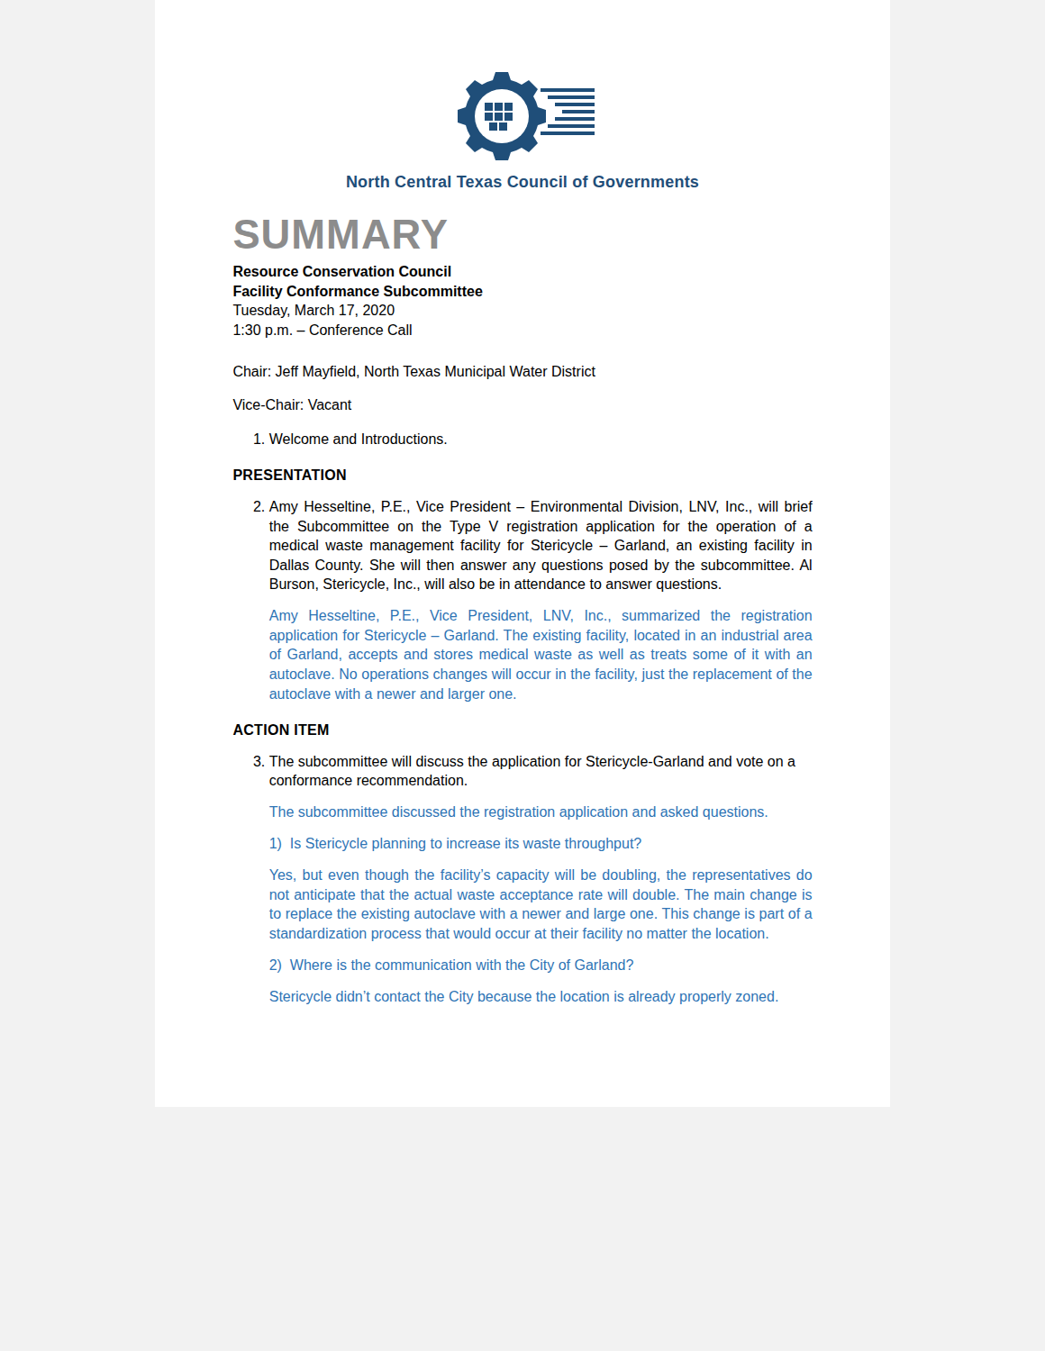North Central Texas Council of Governments
SUMMARY
Resource Conservation Council
Facility Conformance Subcommittee
Tuesday, March 17, 2020
1:30 p.m. – Conference Call
Chair: Jeff Mayfield, North Texas Municipal Water District
Vice-Chair: Vacant
Welcome and Introductions.
PRESENTATION
Amy Hesseltine, P.E., Vice President – Environmental Division, LNV, Inc., will brief the Subcommittee on the Type V registration application for the operation of a medical waste management facility for Stericycle – Garland, an existing facility in Dallas County. She will then answer any questions posed by the subcommittee. Al Burson, Stericycle, Inc., will also be in attendance to answer questions.
Amy Hesseltine, P.E., Vice President, LNV, Inc., summarized the registration application for Stericycle – Garland. The existing facility, located in an industrial area of Garland, accepts and stores medical waste as well as treats some of it with an autoclave. No operations changes will occur in the facility, just the replacement of the autoclave with a newer and larger one.
ACTION ITEM
The subcommittee will discuss the application for Stericycle-Garland and vote on a conformance recommendation.
The subcommittee discussed the registration application and asked questions.
1) Is Stericycle planning to increase its waste throughput?
Yes, but even though the facility’s capacity will be doubling, the representatives do not anticipate that the actual waste acceptance rate will double. The main change is to replace the existing autoclave with a newer and large one. This change is part of a standardization process that would occur at their facility no matter the location.
2) Where is the communication with the City of Garland?
Stericycle didn’t contact the City because the location is already properly zoned.